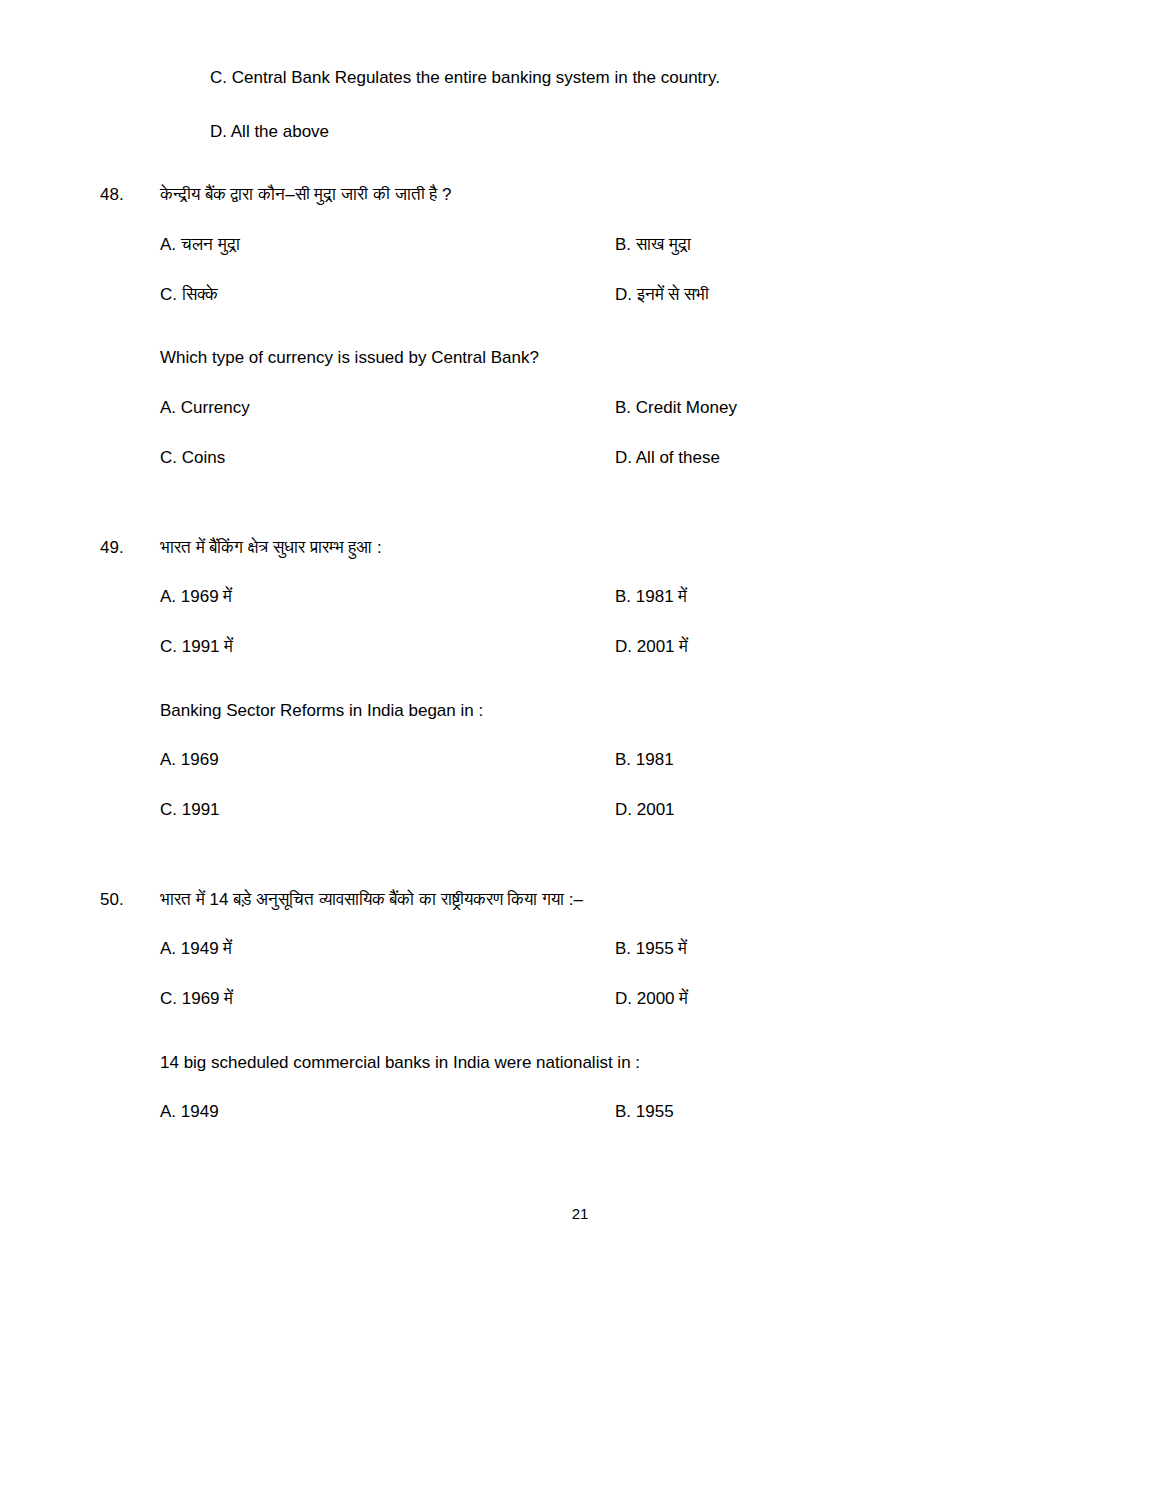C. Central Bank Regulates the entire banking system in the country.
D. All the above
48.
केन्द्रीय बैंक द्वारा कौन–सी मुद्रा जारी की जाती है ?
| A. चलन मुद्रा | B. साख मुद्रा |
| C. सिक्के | D. इनमें से सभी |
Which type of currency is issued by Central Bank?
| A. Currency | B. Credit Money |
| C. Coins | D. All of these |
49.
भारत में बैंकिंग क्षेत्र सुधार प्रारम्भ हुआ :
| A. 1969 में | B. 1981 में |
| C. 1991 में | D. 2001 में |
Banking Sector Reforms in India began in :
| A. 1969 | B. 1981 |
| C. 1991 | D. 2001 |
50.
भारत में 14 बड़े अनुसूचित व्यावसायिक बैंको का राष्ट्रीयकरण किया गया :–
| A. 1949 में | B. 1955 में |
| C. 1969 में | D. 2000 में |
14 big scheduled commercial banks in India were nationalist in :
| A. 1949 | B. 1955 |
21